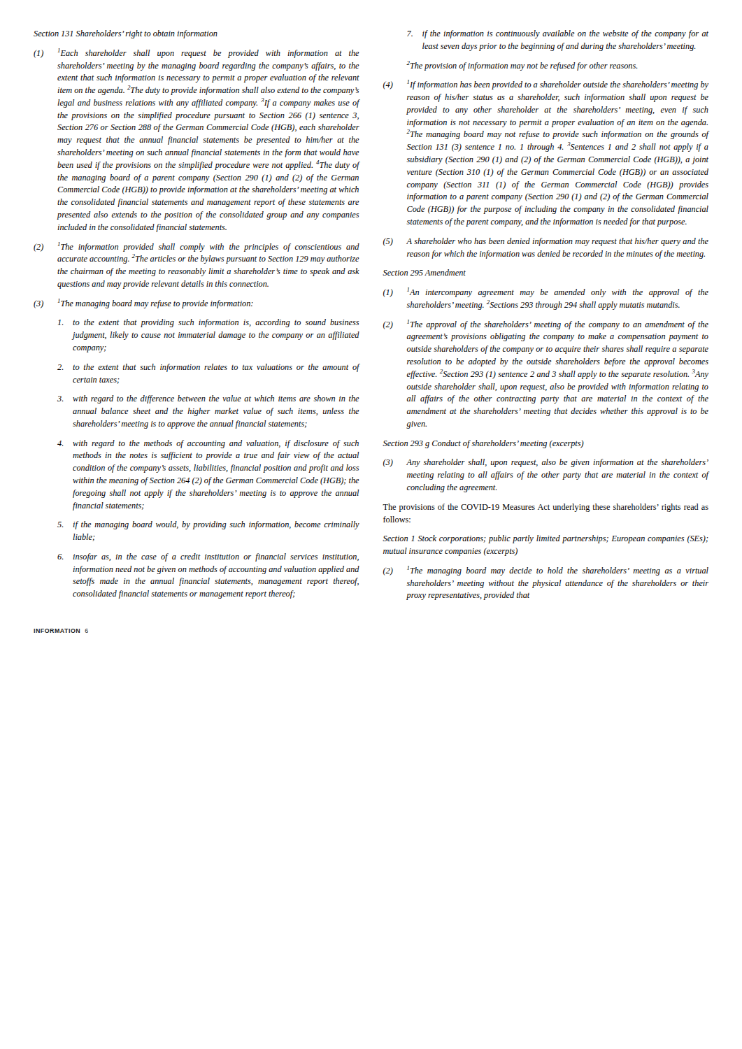Section 131 Shareholders’ right to obtain information
(1)
1Each shareholder shall upon request be provided with information at the shareholders’ meeting by the managing board regarding the company’s affairs, to the extent that such information is necessary to permit a proper evaluation of the relevant item on the agenda. 2The duty to provide information shall also extend to the company’s legal and business relations with any affiliated company. 3If a company makes use of the provisions on the simplified procedure pursuant to Section 266 (1) sentence 3, Section 276 or Section 288 of the German Commercial Code (HGB), each shareholder may request that the annual financial statements be presented to him/her at the shareholders’ meeting on such annual financial statements in the form that would have been used if the provisions on the simplified procedure were not applied. 4The duty of the managing board of a parent company (Section 290 (1) and (2) of the German Commercial Code (HGB)) to provide information at the shareholders’ meeting at which the consolidated financial statements and management report of these statements are presented also extends to the position of the consolidated group and any companies included in the consolidated financial statements.
(2)
1The information provided shall comply with the principles of conscientious and accurate accounting. 2The articles or the bylaws pursuant to Section 129 may authorize the chairman of the meeting to reasonably limit a shareholder’s time to speak and ask questions and may provide relevant details in this connection.
(3)
1The managing board may refuse to provide information:
1.
to the extent that providing such information is, according to sound business judgment, likely to cause not immaterial damage to the company or an affiliated company;
2.
to the extent that such information relates to tax valuations or the amount of certain taxes;
3.
with regard to the difference between the value at which items are shown in the annual balance sheet and the higher market value of such items, unless the shareholders’ meeting is to approve the annual financial statements;
4.
with regard to the methods of accounting and valuation, if disclosure of such methods in the notes is sufficient to provide a true and fair view of the actual condition of the company’s assets, liabilities, financial position and profit and loss within the meaning of Section 264 (2) of the German Commercial Code (HGB); the foregoing shall not apply if the shareholders’ meeting is to approve the annual financial statements;
5.
if the managing board would, by providing such information, become criminally liable;
6.
insofar as, in the case of a credit institution or financial services institution, information need not be given on methods of accounting and valuation applied and setoffs made in the annual financial statements, management report thereof, consolidated financial statements or management report thereof;
7.
if the information is continuously available on the website of the company for at least seven days prior to the beginning of and during the shareholders’ meeting.
2The provision of information may not be refused for other reasons.
(4)
1If information has been provided to a shareholder outside the shareholders’ meeting by reason of his/her status as a shareholder, such information shall upon request be provided to any other shareholder at the shareholders’ meeting, even if such information is not necessary to permit a proper evaluation of an item on the agenda. 2The managing board may not refuse to provide such information on the grounds of Section 131 (3) sentence 1 no. 1 through 4. 3Sentences 1 and 2 shall not apply if a subsidiary (Section 290 (1) and (2) of the German Commercial Code (HGB)), a joint venture (Section 310 (1) of the German Commercial Code (HGB)) or an associated company (Section 311 (1) of the German Commercial Code (HGB)) provides information to a parent company (Section 290 (1) and (2) of the German Commercial Code (HGB)) for the purpose of including the company in the consolidated financial statements of the parent company, and the information is needed for that purpose.
(5)
A shareholder who has been denied information may request that his/her query and the reason for which the information was denied be recorded in the minutes of the meeting.
Section 295 Amendment
(1)
1An intercompany agreement may be amended only with the approval of the shareholders’ meeting. 2Sections 293 through 294 shall apply mutatis mutandis.
(2)
1The approval of the shareholders’ meeting of the company to an amendment of the agreement’s provisions obligating the company to make a compensation payment to outside shareholders of the company or to acquire their shares shall require a separate resolution to be adopted by the outside shareholders before the approval becomes effective. 2Section 293 (1) sentence 2 and 3 shall apply to the separate resolution. 3Any outside shareholder shall, upon request, also be provided with information relating to all affairs of the other contracting party that are material in the context of the amendment at the shareholders’ meeting that decides whether this approval is to be given.
Section 293 g Conduct of shareholders’ meeting (excerpts)
(3)
Any shareholder shall, upon request, also be given information at the shareholders’ meeting relating to all affairs of the other party that are material in the context of concluding the agreement.
The provisions of the COVID-19 Measures Act underlying these shareholders’ rights read as follows:
Section 1 Stock corporations; public partly limited partnerships; European companies (SEs); mutual insurance companies (excerpts)
(2)
1The managing board may decide to hold the shareholders’ meeting as a virtual shareholders’ meeting without the physical attendance of the shareholders or their proxy representatives, provided that
INFORMATION 6